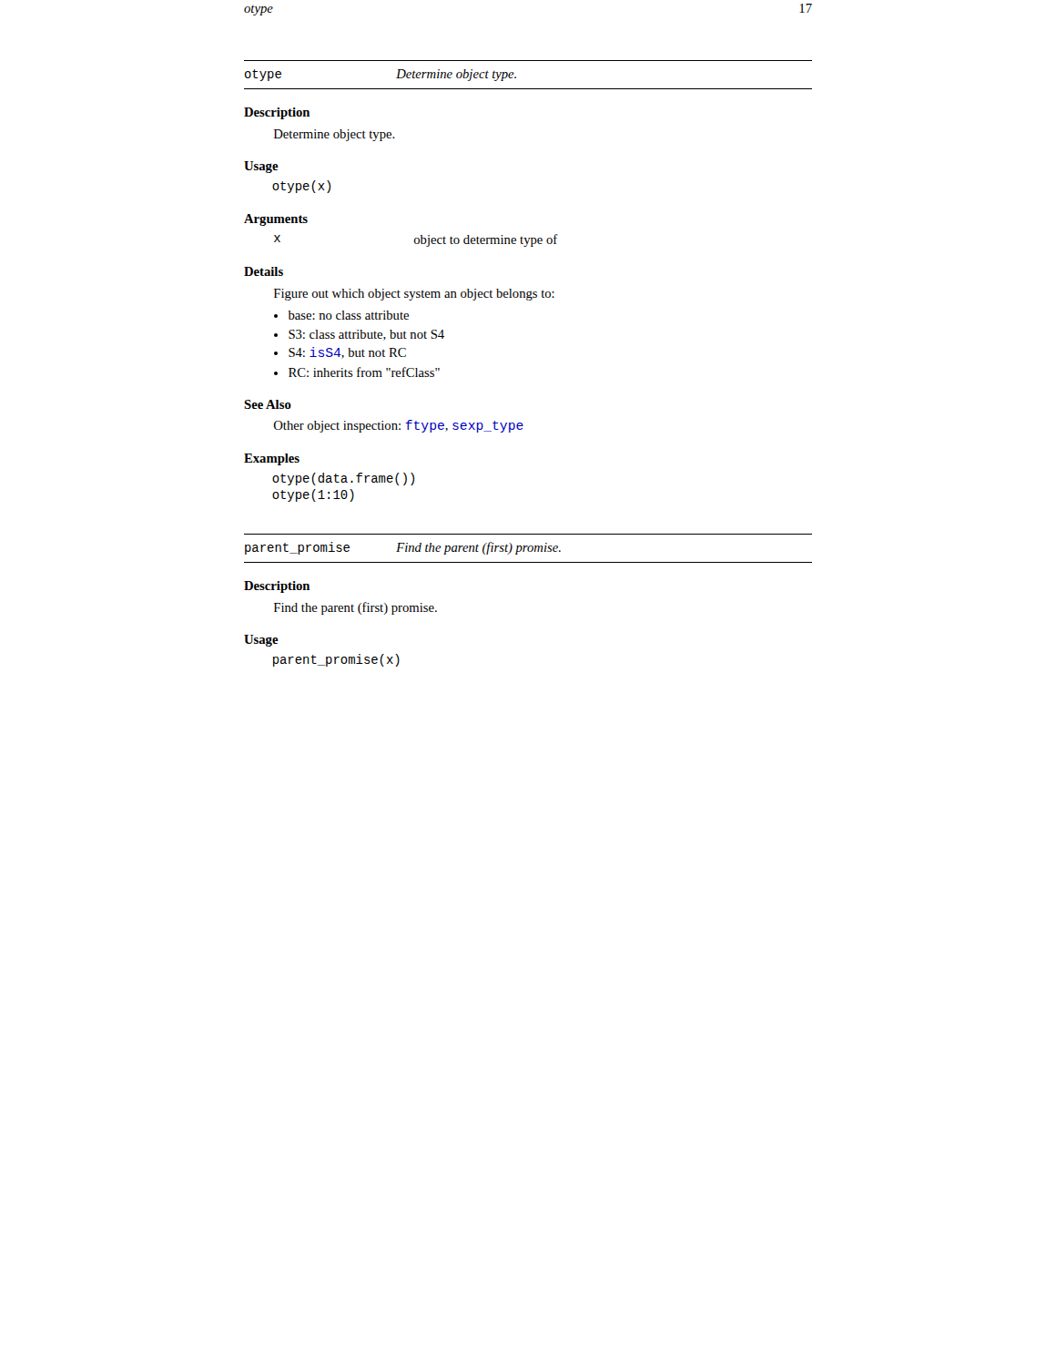otype 17
otype Determine object type.
Description
Determine object type.
Usage
otype(x)
Arguments
x
object to determine type of
Details
Figure out which object system an object belongs to:
base: no class attribute
S3: class attribute, but not S4
S4: isS4, but not RC
RC: inherits from "refClass"
See Also
Other object inspection: ftype, sexp_type
Examples
otype(data.frame())
otype(1:10)
parent_promise Find the parent (first) promise.
Description
Find the parent (first) promise.
Usage
parent_promise(x)